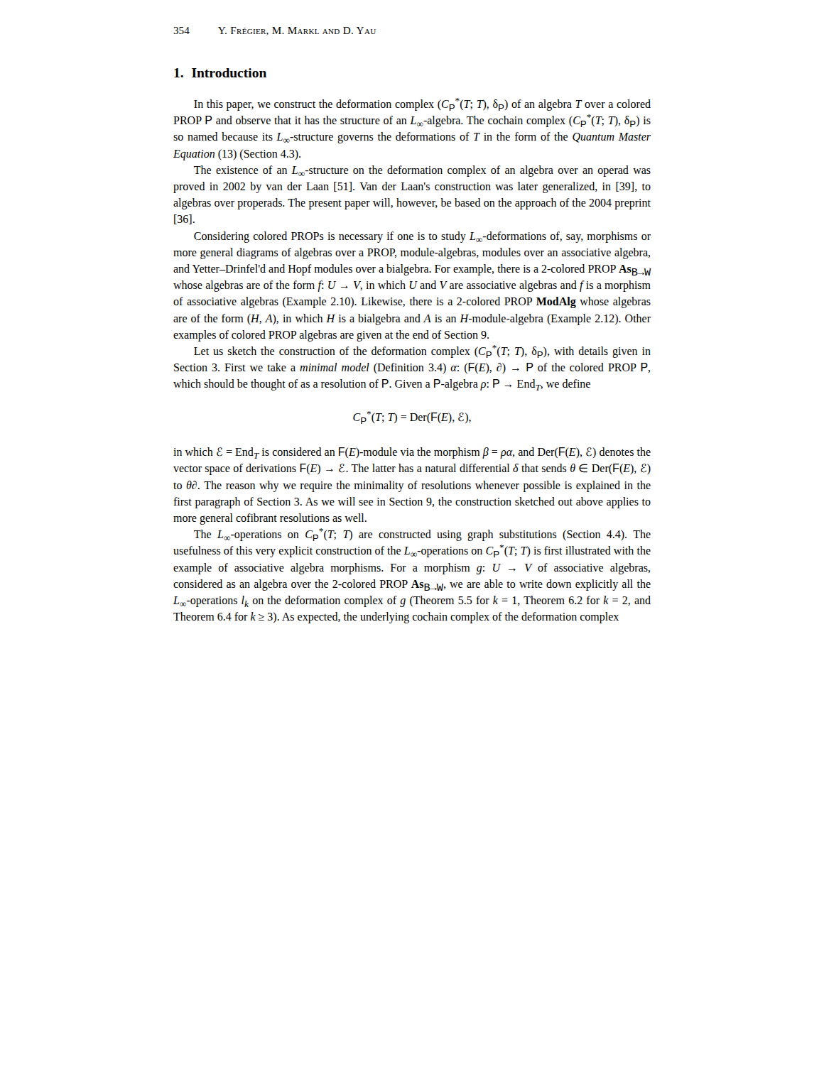354 Y. Frégier, M. Markl and D. Yau
1. Introduction
In this paper, we construct the deformation complex (CP*(T; T), δP) of an algebra T over a colored PROP P and observe that it has the structure of an L∞-algebra. The cochain complex (CP*(T; T), δP) is so named because its L∞-structure governs the deformations of T in the form of the Quantum Master Equation (13) (Section 4.3).
The existence of an L∞-structure on the deformation complex of an algebra over an operad was proved in 2002 by van der Laan [51]. Van der Laan's construction was later generalized, in [39], to algebras over properads. The present paper will, however, be based on the approach of the 2004 preprint [36].
Considering colored PROPs is necessary if one is to study L∞-deformations of, say, morphisms or more general diagrams of algebras over a PROP, module-algebras, modules over an associative algebra, and Yetter–Drinfel'd and Hopf modules over a bialgebra. For example, there is a 2-colored PROP AsB→W whose algebras are of the form f: U → V, in which U and V are associative algebras and f is a morphism of associative algebras (Example 2.10). Likewise, there is a 2-colored PROP ModAlg whose algebras are of the form (H, A), in which H is a bialgebra and A is an H-module-algebra (Example 2.12). Other examples of colored PROP algebras are given at the end of Section 9.
Let us sketch the construction of the deformation complex (CP*(T; T), δP), with details given in Section 3. First we take a minimal model (Definition 3.4) α: (F(E), ∂) → P of the colored PROP P, which should be thought of as a resolution of P. Given a P-algebra ρ: P → EndT, we define
CP*(T; T) = Der(F(E), ℰ),
in which ℰ = EndT is considered an F(E)-module via the morphism β = ρα, and Der(F(E), ℰ) denotes the vector space of derivations F(E) → ℰ. The latter has a natural differential δ that sends θ ∈ Der(F(E), ℰ) to θ∂. The reason why we require the minimality of resolutions whenever possible is explained in the first paragraph of Section 3. As we will see in Section 9, the construction sketched out above applies to more general cofibrant resolutions as well.
The L∞-operations on CP*(T; T) are constructed using graph substitutions (Section 4.4). The usefulness of this very explicit construction of the L∞-operations on CP*(T; T) is first illustrated with the example of associative algebra morphisms. For a morphism g: U → V of associative algebras, considered as an algebra over the 2-colored PROP AsB→W, we are able to write down explicitly all the L∞-operations lk on the deformation complex of g (Theorem 5.5 for k = 1, Theorem 6.2 for k = 2, and Theorem 6.4 for k ≥ 3). As expected, the underlying cochain complex of the deformation complex